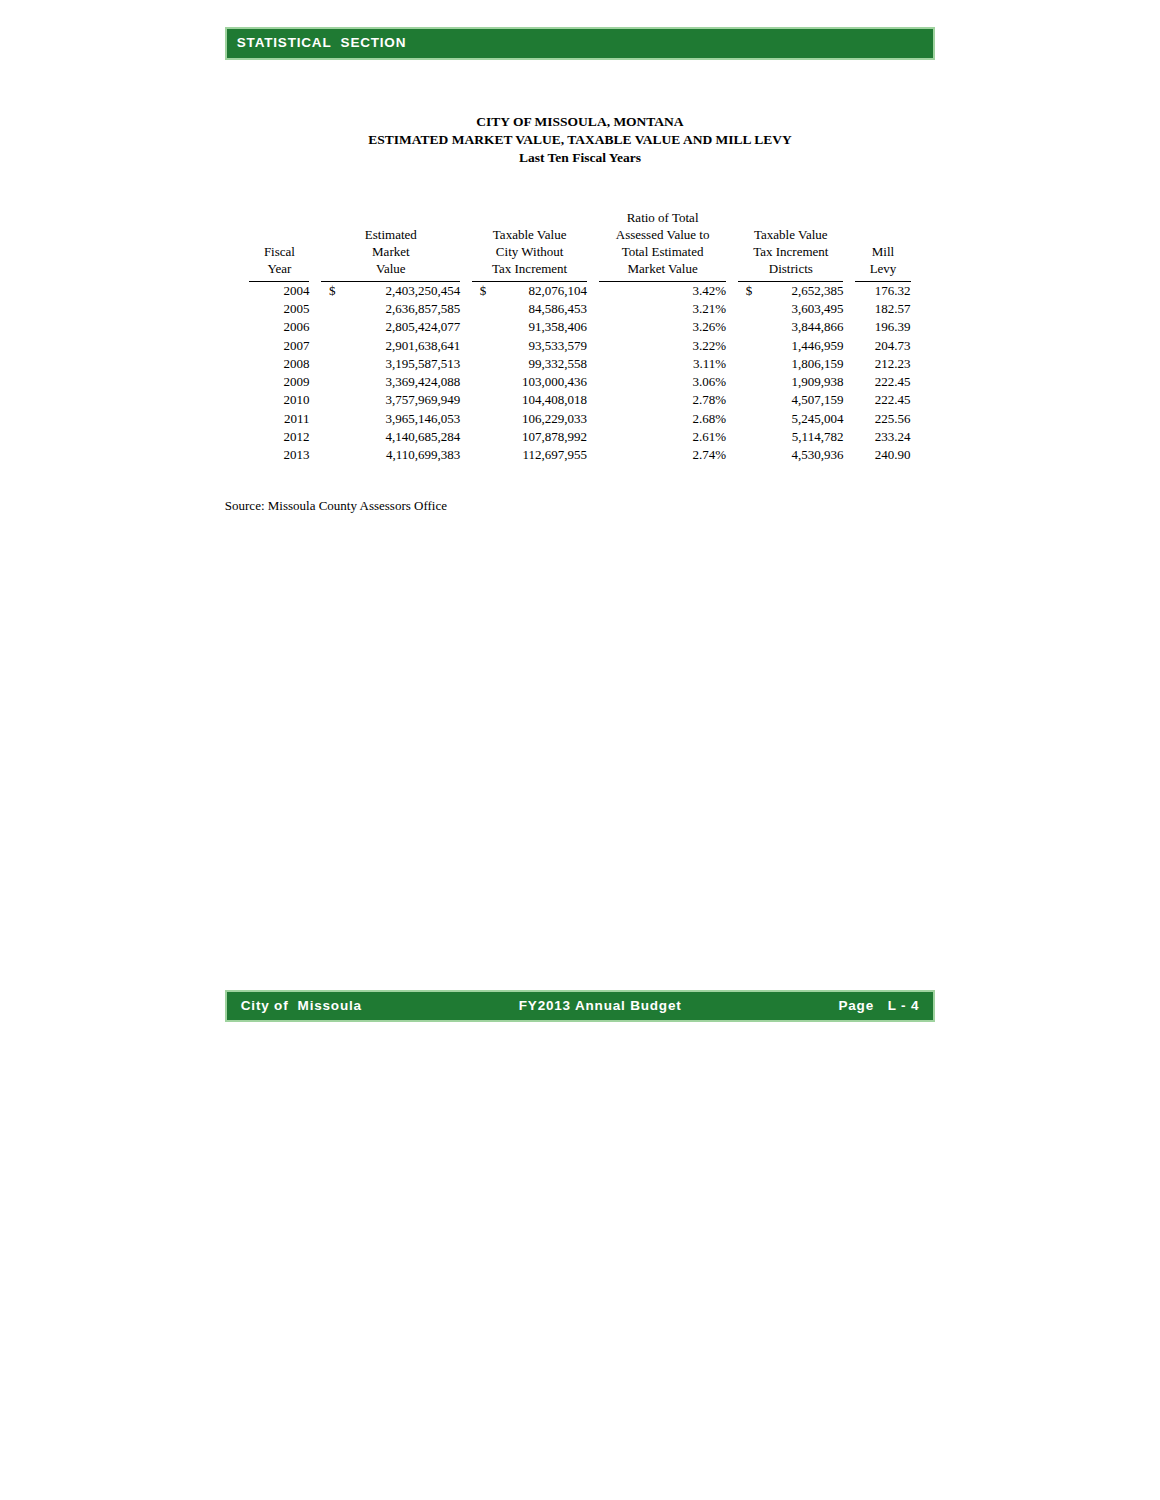STATISTICAL SECTION
CITY OF MISSOULA, MONTANA
ESTIMATED MARKET VALUE, TAXABLE VALUE AND MILL LEVY
Last Ten Fiscal Years
| | | | Ratio of Total | | |
| --- | --- | --- | --- | --- | --- |
| | Estimated | Taxable Value | Assessed Value to | Taxable Value | |
| Fiscal | Market | City Without | Total Estimated | Tax Increment | Mill |
| Year | Value | Tax Increment | Market Value | Districts | Levy |
| 2004 | $ | 2,403,250,454 | $ | 82,076,104 | 3.42% | $ | 2,652,385 | 176.32 |
| 2005 | | 2,636,857,585 | | 84,586,453 | 3.21% | | 3,603,495 | 182.57 |
| 2006 | | 2,805,424,077 | | 91,358,406 | 3.26% | | 3,844,866 | 196.39 |
| 2007 | | 2,901,638,641 | | 93,533,579 | 3.22% | | 1,446,959 | 204.73 |
| 2008 | | 3,195,587,513 | | 99,332,558 | 3.11% | | 1,806,159 | 212.23 |
| 2009 | | 3,369,424,088 | | 103,000,436 | 3.06% | | 1,909,938 | 222.45 |
| 2010 | | 3,757,969,949 | | 104,408,018 | 2.78% | | 4,507,159 | 222.45 |
| 2011 | | 3,965,146,053 | | 106,229,033 | 2.68% | | 5,245,004 | 225.56 |
| 2012 | | 4,140,685,284 | | 107,878,992 | 2.61% | | 5,114,782 | 233.24 |
| 2013 | | 4,110,699,383 | | 112,697,955 | 2.74% | | 4,530,936 | 240.90 |
Source: Missoula County Assessors Office
City of Missoula FY2013 Annual Budget Page L - 4